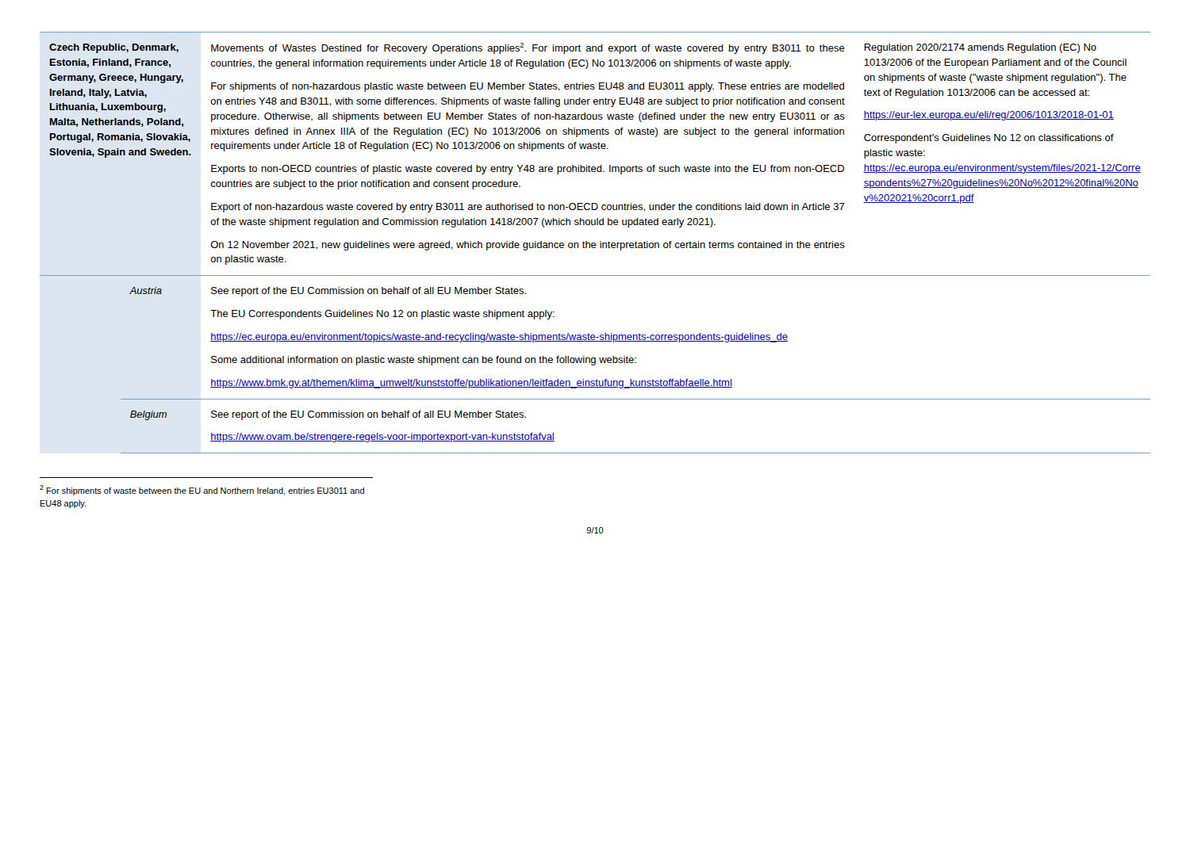| Czech Republic, Denmark, Estonia, Finland, France, Germany, Greece, Hungary, Ireland, Italy, Latvia, Lithuania, Luxembourg, Malta, Netherlands, Poland, Portugal, Romania, Slovakia, Slovenia, Spain and Sweden. | Movements of Wastes Destined for Recovery Operations applies 2 . For import and export of waste covered by entry B3011 to these countries, the general information requirements under Article 18 of Regulation (EC) No 1013/2006 on shipments of waste apply. For shipments of non-hazardous plastic waste between EU Member States, entries EU48 and EU3011 apply. These entries are modelled on entries Y48 and B3011, with some differences. Shipments of waste falling under entry EU48 are subject to prior notification and consent procedure. Otherwise, all shipments between EU Member States of non-hazardous waste (defined under the new entry EU3011 or as mixtures defined in Annex IIIA of the Regulation (EC) No 1013/2006 on shipments of waste) are subject to the general information requirements under Article 18 of Regulation (EC) No 1013/2006 on shipments of waste. Exports to non-OECD countries of plastic waste covered by entry Y48 are prohibited. Imports of such waste into the EU from non-OECD countries are subject to the prior notification and consent procedure. Export of non-hazardous waste covered by entry B3011 are authorised to non-OECD countries, under the conditions laid down in Article 37 of the waste shipment regulation and Commission regulation 1418/2007 (which should be updated early 2021). On 12 November 2021, new guidelines were agreed, which provide guidance on the interpretation of certain terms contained in the entries on plastic waste. | Regulation 2020/2174 amends Regulation (EC) No 1013/2006 of the European Parliament and of the Council on shipments of waste ("waste shipment regulation"). The text of Regulation 1013/2006 can be accessed at: https://eur-lex.europa.eu/eli/reg/2006/1013/2018-01-01 Correspondent's Guidelines No 12 on classifications of plastic waste: https://ec.europa.eu/environment/system/files/2021-12/Correspondents%27%20guidelines%20No%2012%20final%20Nov%202021%20corr1.pdf |
| | Austria | See report of the EU Commission on behalf of all EU Member States. The EU Correspondents Guidelines No 12 on plastic waste shipment apply: https://ec.europa.eu/environment/topics/waste-and-recycling/waste-shipments/waste-shipments-correspondents-guidelines_de Some additional information on plastic waste shipment can be found on the following website: https://www.bmk.gv.at/themen/klima_umwelt/kunststoffe/publikationen/leitfaden_einstufung_kunststoffabfaelle.html |
| | Belgium | See report of the EU Commission on behalf of all EU Member States. https://www.ovam.be/strengere-regels-voor-importexport-van-kunststofafval |
2 For shipments of waste between the EU and Northern Ireland, entries EU3011 and EU48 apply.
9/10